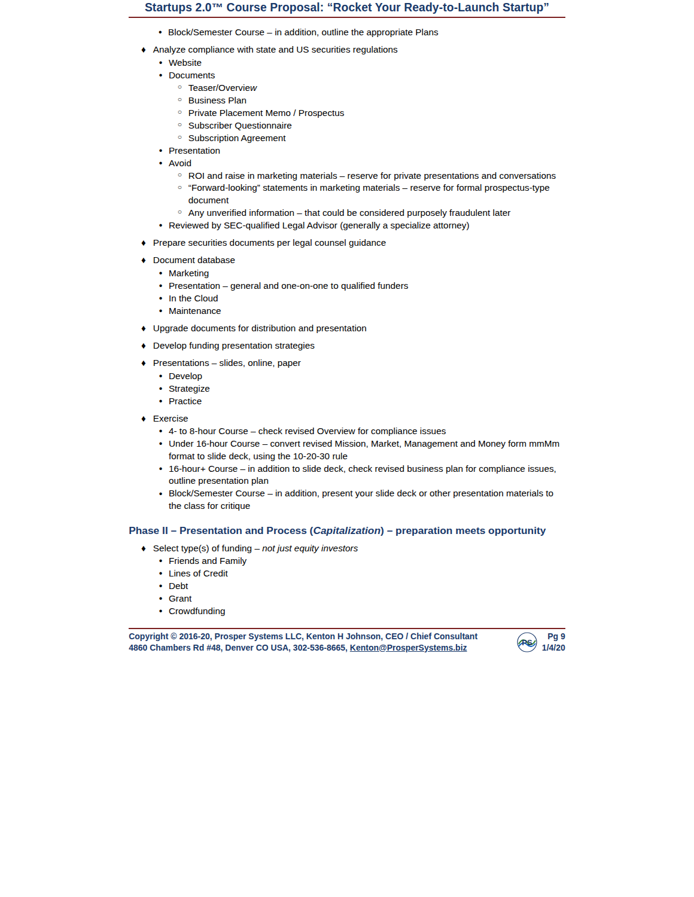Startups 2.0™ Course Proposal: “Rocket Your Ready-to-Launch Startup”
Block/Semester Course – in addition, outline the appropriate Plans
Analyze compliance with state and US securities regulations
Website
Documents
Teaser/Overview
Business Plan
Private Placement Memo / Prospectus
Subscriber Questionnaire
Subscription Agreement
Presentation
Avoid
ROI and raise in marketing materials – reserve for private presentations and conversations
“Forward-looking” statements in marketing materials – reserve for formal prospectus-type document
Any unverified information – that could be considered purposely fraudulent later
Reviewed by SEC-qualified Legal Advisor (generally a specialize attorney)
Prepare securities documents per legal counsel guidance
Document database
Marketing
Presentation – general and one-on-one to qualified funders
In the Cloud
Maintenance
Upgrade documents for distribution and presentation
Develop funding presentation strategies
Presentations – slides, online, paper
Develop
Strategize
Practice
Exercise
4- to 8-hour Course – check revised Overview for compliance issues
Under 16-hour Course – convert revised Mission, Market, Management and Money form mmMm format to slide deck, using the 10-20-30 rule
16-hour+ Course – in addition to slide deck, check revised business plan for compliance issues, outline presentation plan
Block/Semester Course – in addition, present your slide deck or other presentation materials to the class for critique
Phase II – Presentation and Process (Capitalization) – preparation meets opportunity
Select type(s) of funding – not just equity investors
Friends and Family
Lines of Credit
Debt
Grant
Crowdfunding
Copyright © 2016-20, Prosper Systems LLC, Kenton H Johnson, CEO / Chief Consultant
4860 Chambers Rd #48, Denver CO USA, 302-536-8665, Kenton@ProsperSystems.biz
PS
Pg 9
1/4/20